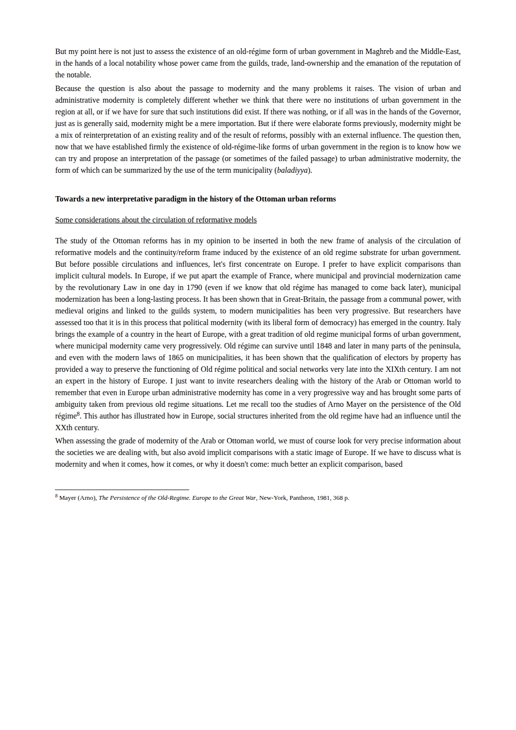But my point here is not just to assess the existence of an old-régime form of urban government in Maghreb and the Middle-East, in the hands of a local notability whose power came from the guilds, trade, land-ownership and the emanation of the reputation of the notable.
Because the question is also about the passage to modernity and the many problems it raises. The vision of urban and administrative modernity is completely different whether we think that there were no institutions of urban government in the region at all, or if we have for sure that such institutions did exist. If there was nothing, or if all was in the hands of the Governor, just as is generally said, modernity might be a mere importation. But if there were elaborate forms previously, modernity might be a mix of reinterpretation of an existing reality and of the result of reforms, possibly with an external influence. The question then, now that we have established firmly the existence of old-régime-like forms of urban government in the region is to know how we can try and propose an interpretation of the passage (or sometimes of the failed passage) to urban administrative modernity, the form of which can be summarized by the use of the term municipality (baladiyya).
Towards a new interpretative paradigm in the history of the Ottoman urban reforms
Some considerations about the circulation of reformative models
The study of the Ottoman reforms has in my opinion to be inserted in both the new frame of analysis of the circulation of reformative models and the continuity/reform frame induced by the existence of an old regime substrate for urban government. But before possible circulations and influences, let's first concentrate on Europe. I prefer to have explicit comparisons than implicit cultural models. In Europe, if we put apart the example of France, where municipal and provincial modernization came by the revolutionary Law in one day in 1790 (even if we know that old régime has managed to come back later), municipal modernization has been a long-lasting process. It has been shown that in Great-Britain, the passage from a communal power, with medieval origins and linked to the guilds system, to modern municipalities has been very progressive. But researchers have assessed too that it is in this process that political modernity (with its liberal form of democracy) has emerged in the country. Italy brings the example of a country in the heart of Europe, with a great tradition of old regime municipal forms of urban government, where municipal modernity came very progressively. Old régime can survive until 1848 and later in many parts of the peninsula, and even with the modern laws of 1865 on municipalities, it has been shown that the qualification of electors by property has provided a way to preserve the functioning of Old régime political and social networks very late into the XIXth century. I am not an expert in the history of Europe. I just want to invite researchers dealing with the history of the Arab or Ottoman world to remember that even in Europe urban administrative modernity has come in a very progressive way and has brought some parts of ambiguity taken from previous old regime situations. Let me recall too the studies of Arno Mayer on the persistence of the Old régime8. This author has illustrated how in Europe, social structures inherited from the old regime have had an influence until the XXth century.
When assessing the grade of modernity of the Arab or Ottoman world, we must of course look for very precise information about the societies we are dealing with, but also avoid implicit comparisons with a static image of Europe. If we have to discuss what is modernity and when it comes, how it comes, or why it doesn't come: much better an explicit comparison, based
8 Mayer (Arno), The Persistence of the Old-Regime. Europe to the Great War, New-York, Pantheon, 1981, 368 p.